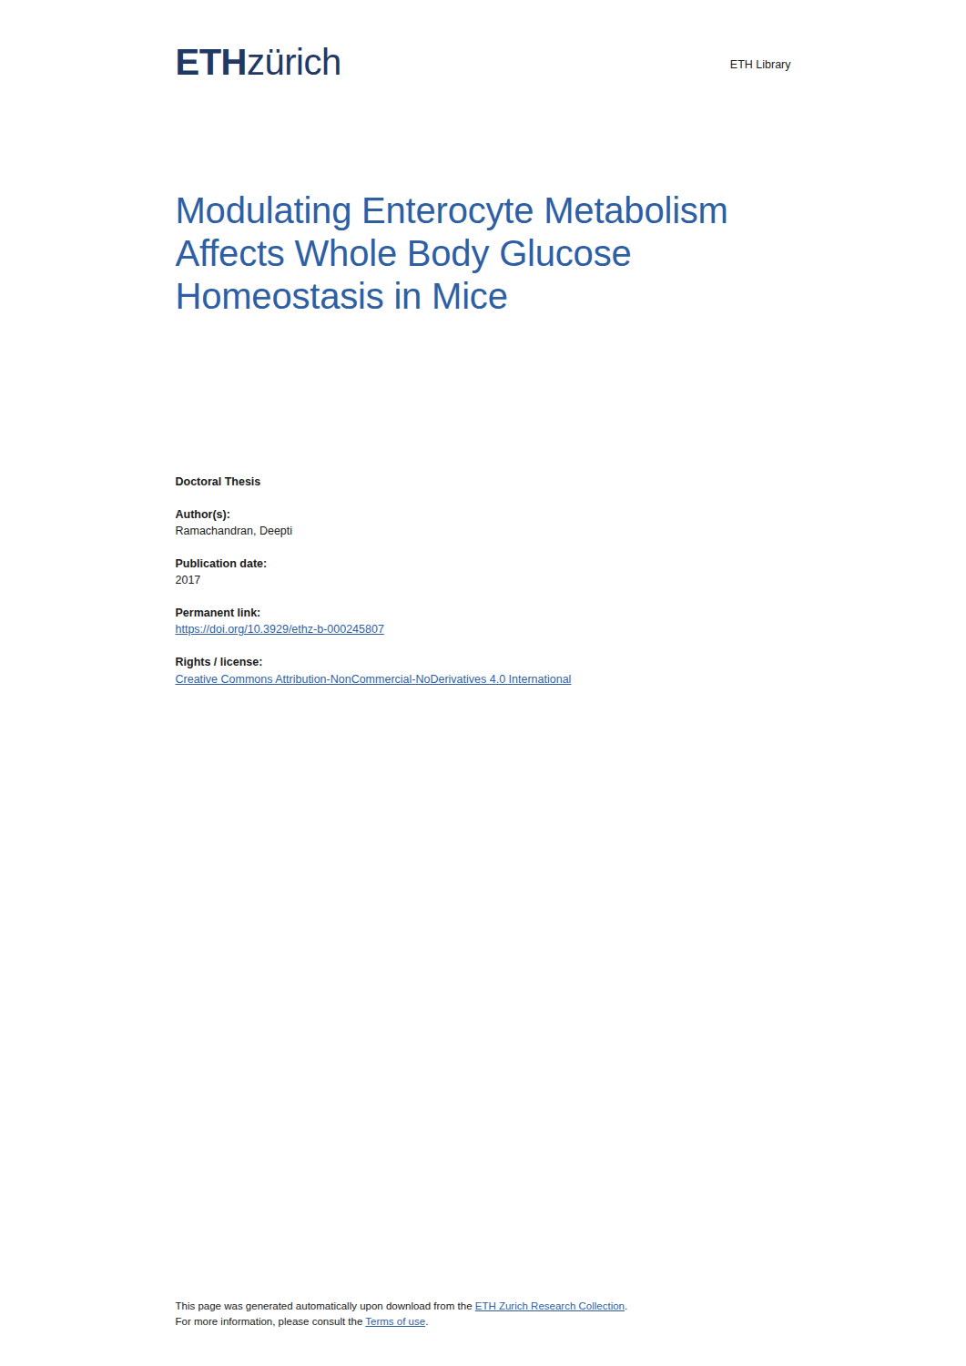ETH zürich
ETH Library
Modulating Enterocyte Metabolism Affects Whole Body Glucose Homeostasis in Mice
Doctoral Thesis
Author(s):
Ramachandran, Deepti
Publication date:
2017
Permanent link:
https://doi.org/10.3929/ethz-b-000245807
Rights / license:
Creative Commons Attribution-NonCommercial-NoDerivatives 4.0 International
This page was generated automatically upon download from the ETH Zurich Research Collection.
For more information, please consult the Terms of use.